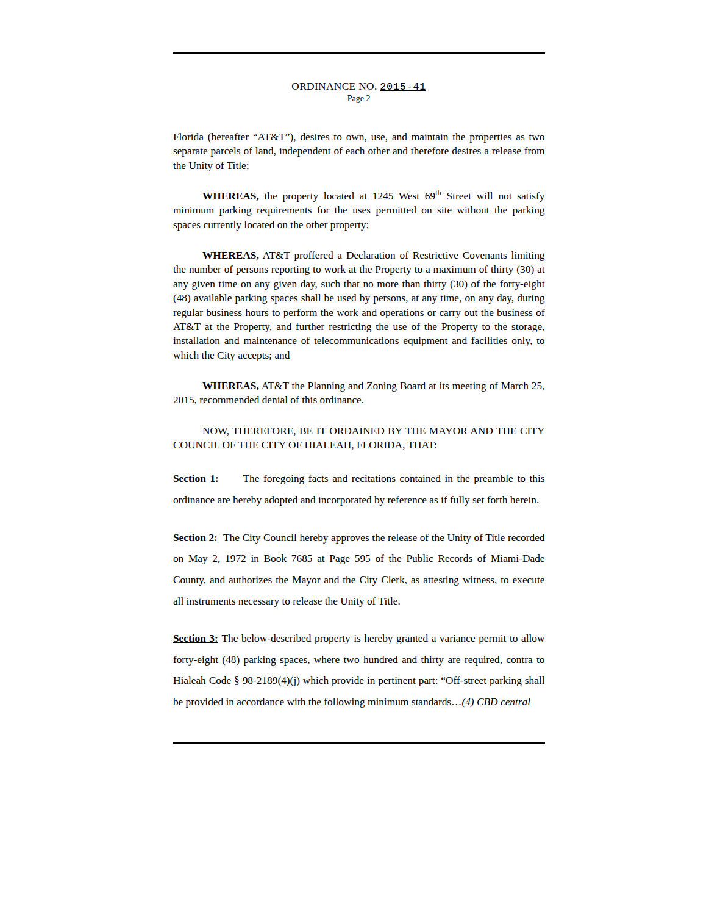ORDINANCE NO. 2015-41
Page 2
Florida (hereafter “AT&T”), desires to own, use, and maintain the properties as two separate parcels of land, independent of each other and therefore desires a release from the Unity of Title;
WHEREAS, the property located at 1245 West 69th Street will not satisfy minimum parking requirements for the uses permitted on site without the parking spaces currently located on the other property;
WHEREAS, AT&T proffered a Declaration of Restrictive Covenants limiting the number of persons reporting to work at the Property to a maximum of thirty (30) at any given time on any given day, such that no more than thirty (30) of the forty-eight (48) available parking spaces shall be used by persons, at any time, on any day, during regular business hours to perform the work and operations or carry out the business of AT&T at the Property, and further restricting the use of the Property to the storage, installation and maintenance of telecommunications equipment and facilities only, to which the City accepts; and
WHEREAS, AT&T the Planning and Zoning Board at its meeting of March 25, 2015, recommended denial of this ordinance.
NOW, THEREFORE, BE IT ORDAINED BY THE MAYOR AND THE CITY COUNCIL OF THE CITY OF HIALEAH, FLORIDA, THAT:
Section 1: The foregoing facts and recitations contained in the preamble to this ordinance are hereby adopted and incorporated by reference as if fully set forth herein.
Section 2: The City Council hereby approves the release of the Unity of Title recorded on May 2, 1972 in Book 7685 at Page 595 of the Public Records of Miami-Dade County, and authorizes the Mayor and the City Clerk, as attesting witness, to execute all instruments necessary to release the Unity of Title.
Section 3: The below-described property is hereby granted a variance permit to allow forty-eight (48) parking spaces, where two hundred and thirty are required, contra to Hialeah Code § 98-2189(4)(j) which provide in pertinent part: “Off-street parking shall be provided in accordance with the following minimum standards…(4) CBD central